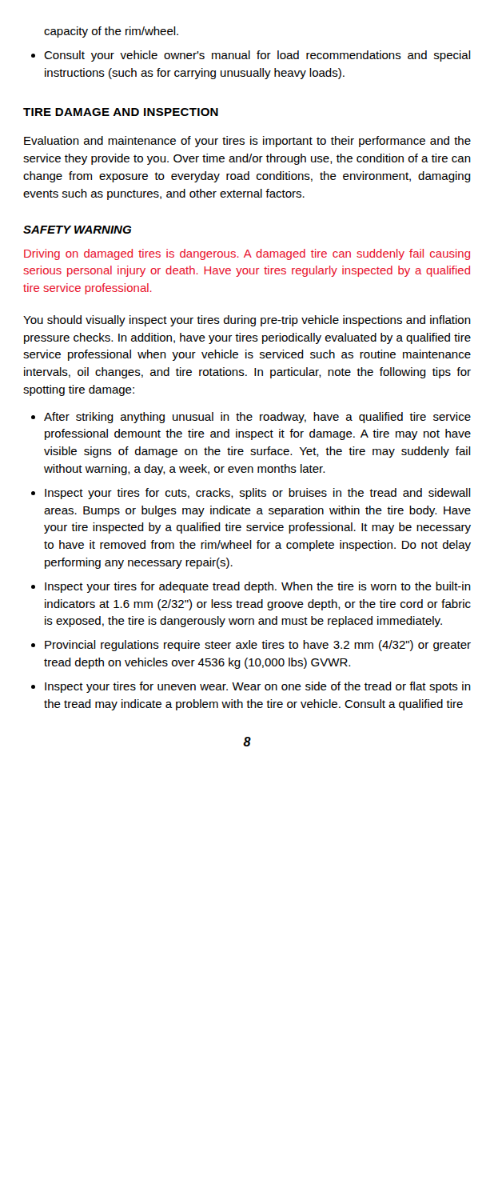capacity of the rim/wheel.
Consult your vehicle owner's manual for load recommendations and special instructions (such as for carrying unusually heavy loads).
TIRE DAMAGE AND INSPECTION
Evaluation and maintenance of your tires is important to their performance and the service they provide to you. Over time and/or through use, the condition of a tire can change from exposure to everyday road conditions, the environment, damaging events such as punctures, and other external factors.
SAFETY WARNING
Driving on damaged tires is dangerous. A damaged tire can suddenly fail causing serious personal injury or death. Have your tires regularly inspected by a qualified tire service professional.
You should visually inspect your tires during pre-trip vehicle inspections and inflation pressure checks. In addition, have your tires periodically evaluated by a qualified tire service professional when your vehicle is serviced such as routine maintenance intervals, oil changes, and tire rotations. In particular, note the following tips for spotting tire damage:
After striking anything unusual in the roadway, have a qualified tire service professional demount the tire and inspect it for damage. A tire may not have visible signs of damage on the tire surface. Yet, the tire may suddenly fail without warning, a day, a week, or even months later.
Inspect your tires for cuts, cracks, splits or bruises in the tread and sidewall areas. Bumps or bulges may indicate a separation within the tire body. Have your tire inspected by a qualified tire service professional. It may be necessary to have it removed from the rim/wheel for a complete inspection. Do not delay performing any necessary repair(s).
Inspect your tires for adequate tread depth. When the tire is worn to the built-in indicators at 1.6 mm (2/32") or less tread groove depth, or the tire cord or fabric is exposed, the tire is dangerously worn and must be replaced immediately.
Provincial regulations require steer axle tires to have 3.2 mm (4/32") or greater tread depth on vehicles over 4536 kg (10,000 lbs) GVWR.
Inspect your tires for uneven wear. Wear on one side of the tread or flat spots in the tread may indicate a problem with the tire or vehicle. Consult a qualified tire
8